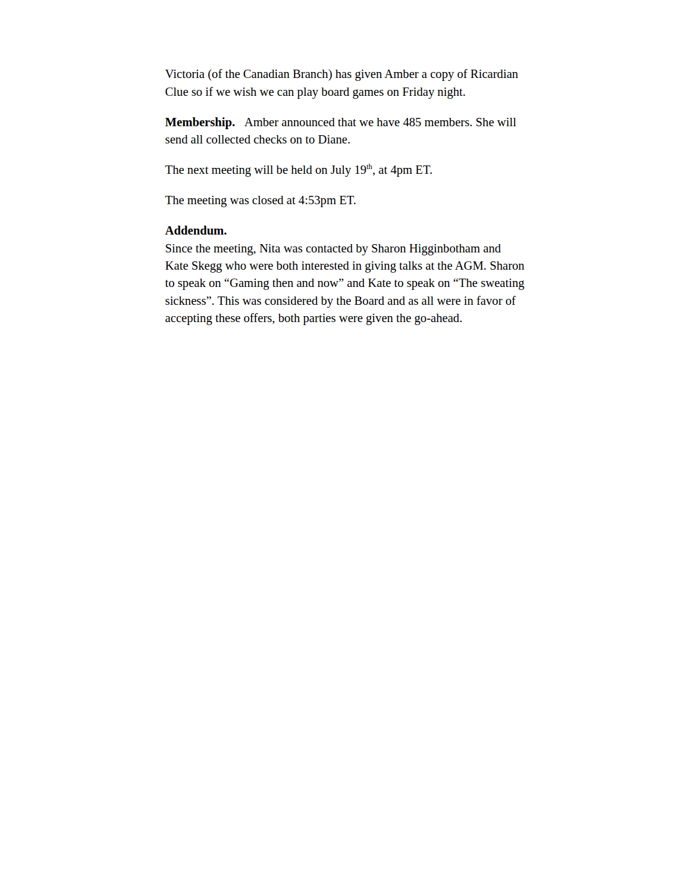Victoria (of the Canadian Branch) has given Amber a copy of Ricardian Clue so if we wish we can play board games on Friday night.
Membership. Amber announced that we have 485 members. She will send all collected checks on to Diane.
The next meeting will be held on July 19th, at 4pm ET.
The meeting was closed at 4:53pm ET.
Addendum.
Since the meeting, Nita was contacted by Sharon Higginbotham and Kate Skegg who were both interested in giving talks at the AGM. Sharon to speak on “Gaming then and now” and Kate to speak on “The sweating sickness”. This was considered by the Board and as all were in favor of accepting these offers, both parties were given the go-ahead.